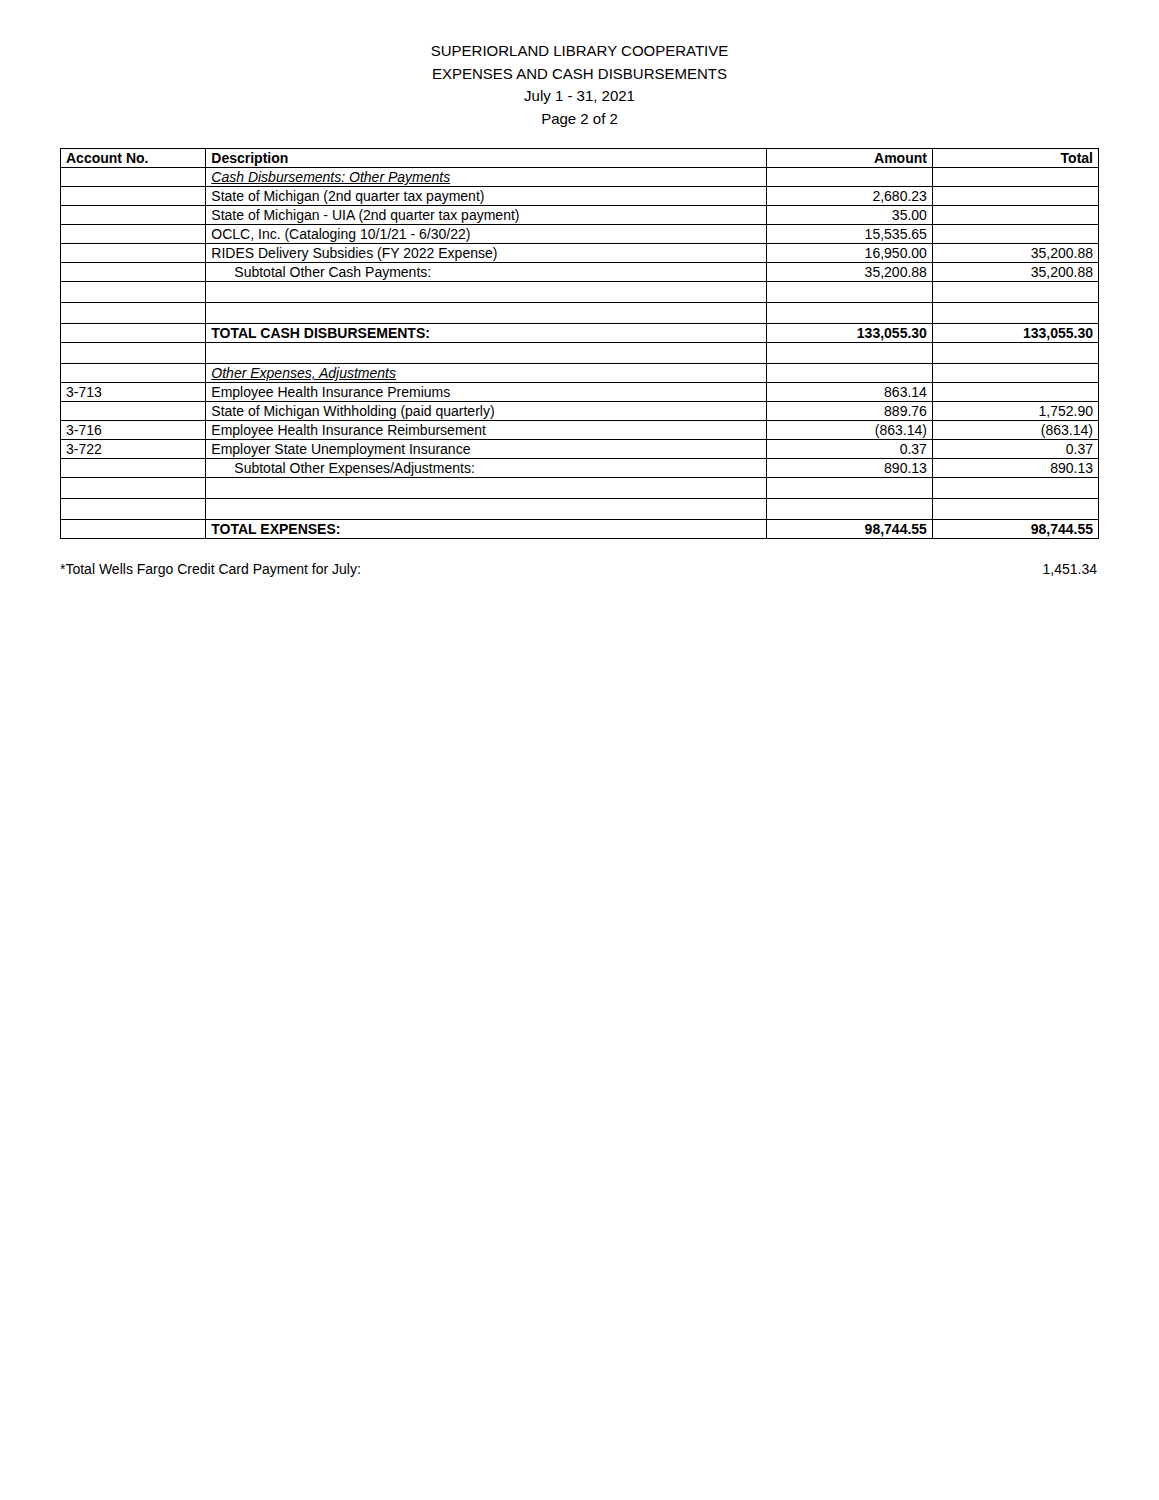SUPERIORLAND LIBRARY COOPERATIVE
EXPENSES AND CASH DISBURSEMENTS
July 1 - 31, 2021
Page 2 of 2
| Account No. | Description | Amount | Total |
| --- | --- | --- | --- |
| | Cash Disbursements: Other Payments | | |
| | State of Michigan (2nd quarter tax payment) | 2,680.23 | |
| | State of Michigan - UIA (2nd quarter tax payment) | 35.00 | |
| | OCLC, Inc. (Cataloging 10/1/21 - 6/30/22) | 15,535.65 | |
| | RIDES Delivery Subsidies (FY 2022 Expense) | 16,950.00 | 35,200.88 |
| | Subtotal Other Cash Payments: | 35,200.88 | 35,200.88 |
| | TOTAL CASH DISBURSEMENTS: | 133,055.30 | 133,055.30 |
| | Other Expenses, Adjustments | | |
| 3-713 | Employee Health Insurance Premiums | 863.14 | |
| | State of Michigan Withholding (paid quarterly) | 889.76 | 1,752.90 |
| 3-716 | Employee Health Insurance Reimbursement | (863.14) | (863.14) |
| 3-722 | Employer State Unemployment Insurance | 0.37 | 0.37 |
| | Subtotal Other Expenses/Adjustments: | 890.13 | 890.13 |
| | TOTAL EXPENSES: | 98,744.55 | 98,744.55 |
*Total Wells Fargo Credit Card Payment for July: 1,451.34